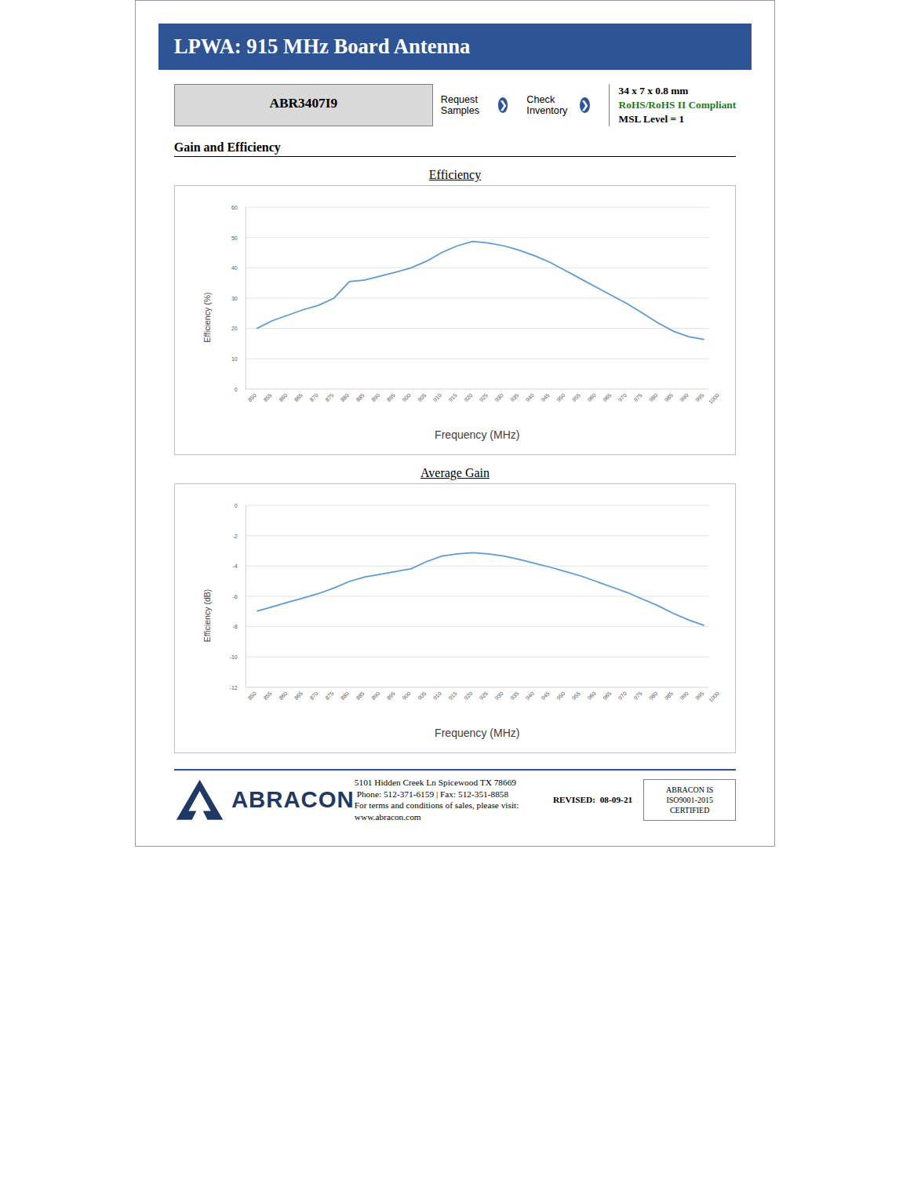LPWA: 915 MHz Board Antenna
ABR3407I9
Request Samples❯ Check Inventory❯
34 x 7 x 0.8 mm
RoHS/RoHS II Compliant
MSL Level = 1
Gain and Efficiency
Efficiency
60 50 40 30 20 10 0 Efficiency (%) 850 855 860 865 870 875 880 885 890 895 900 905 910 915 920 925 930 935 940 945 950 955 960 965 970 975 980 985 990 995 1000 Frequency (MHz)
Average Gain
0 -2 -4 -6 -8 -10 -12 Efficiency (dB) 850 855 860 865 870 875 880 885 890 895 900 905 910 915 920 925 930 935 940 945 950 955 960 965 970 975 980 985 990 995 1000 Frequency (MHz)
ABRACON
5101 Hidden Creek Ln Spicewood TX 78669
Phone: 512-371-6159 | Fax: 512-351-8858
For terms and conditions of sales, please visit:
www.abracon.com
REVISED: 08-09-21
ABRACON IS
ISO9001-2015
CERTIFIED